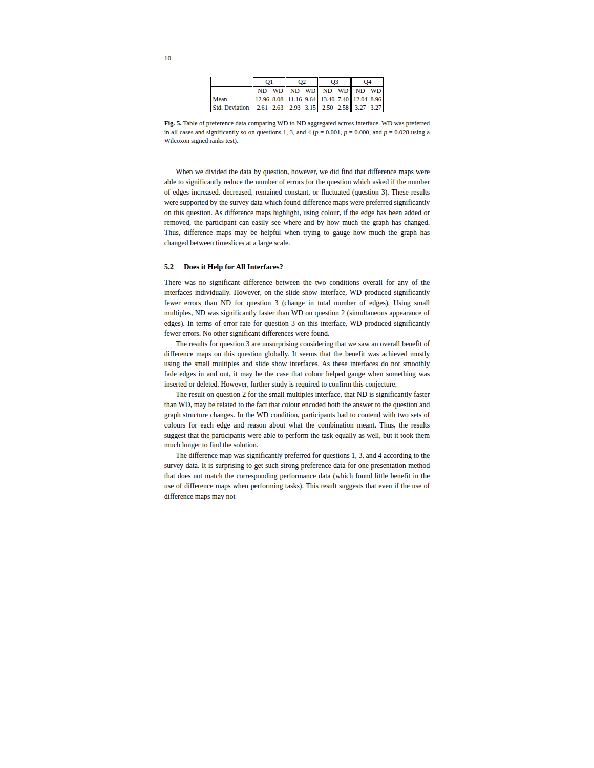10
| | Q1 | Q2 | Q3 | Q4 | |
| | ND | WD | ND | WD | ND | WD | ND | WD |
| Mean | 12.96 | 8.08 | 11.16 | 9.64 | 13.40 | 7.40 | 12.04 | 8.96 |
| Std. Deviation | 2.61 | 2.63 | 2.93 | 3.15 | 2.50 | 2.58 | 3.27 | 3.27 |
Fig. 5. Table of preference data comparing WD to ND aggregated across interface. WD was preferred in all cases and significantly so on questions 1, 3, and 4 (p = 0.001, p = 0.000, and p = 0.028 using a Wilcoxon signed ranks test).
When we divided the data by question, however, we did find that difference maps were able to significantly reduce the number of errors for the question which asked if the number of edges increased, decreased, remained constant, or fluctuated (question 3). These results were supported by the survey data which found difference maps were preferred significantly on this question. As difference maps highlight, using colour, if the edge has been added or removed, the participant can easily see where and by how much the graph has changed. Thus, difference maps may be helpful when trying to gauge how much the graph has changed between timeslices at a large scale.
5.2 Does it Help for All Interfaces?
There was no significant difference between the two conditions overall for any of the interfaces individually. However, on the slide show interface, WD produced significantly fewer errors than ND for question 3 (change in total number of edges). Using small multiples, ND was significantly faster than WD on question 2 (simultaneous appearance of edges). In terms of error rate for question 3 on this interface, WD produced significantly fewer errors. No other significant differences were found.
The results for question 3 are unsurprising considering that we saw an overall benefit of difference maps on this question globally. It seems that the benefit was achieved mostly using the small multiples and slide show interfaces. As these interfaces do not smoothly fade edges in and out, it may be the case that colour helped gauge when something was inserted or deleted. However, further study is required to confirm this conjecture.
The result on question 2 for the small multiples interface, that ND is significantly faster than WD, may be related to the fact that colour encoded both the answer to the question and graph structure changes. In the WD condition, participants had to contend with two sets of colours for each edge and reason about what the combination meant. Thus, the results suggest that the participants were able to perform the task equally as well, but it took them much longer to find the solution.
The difference map was significantly preferred for questions 1, 3, and 4 according to the survey data. It is surprising to get such strong preference data for one presentation method that does not match the corresponding performance data (which found little benefit in the use of difference maps when performing tasks). This result suggests that even if the use of difference maps may not